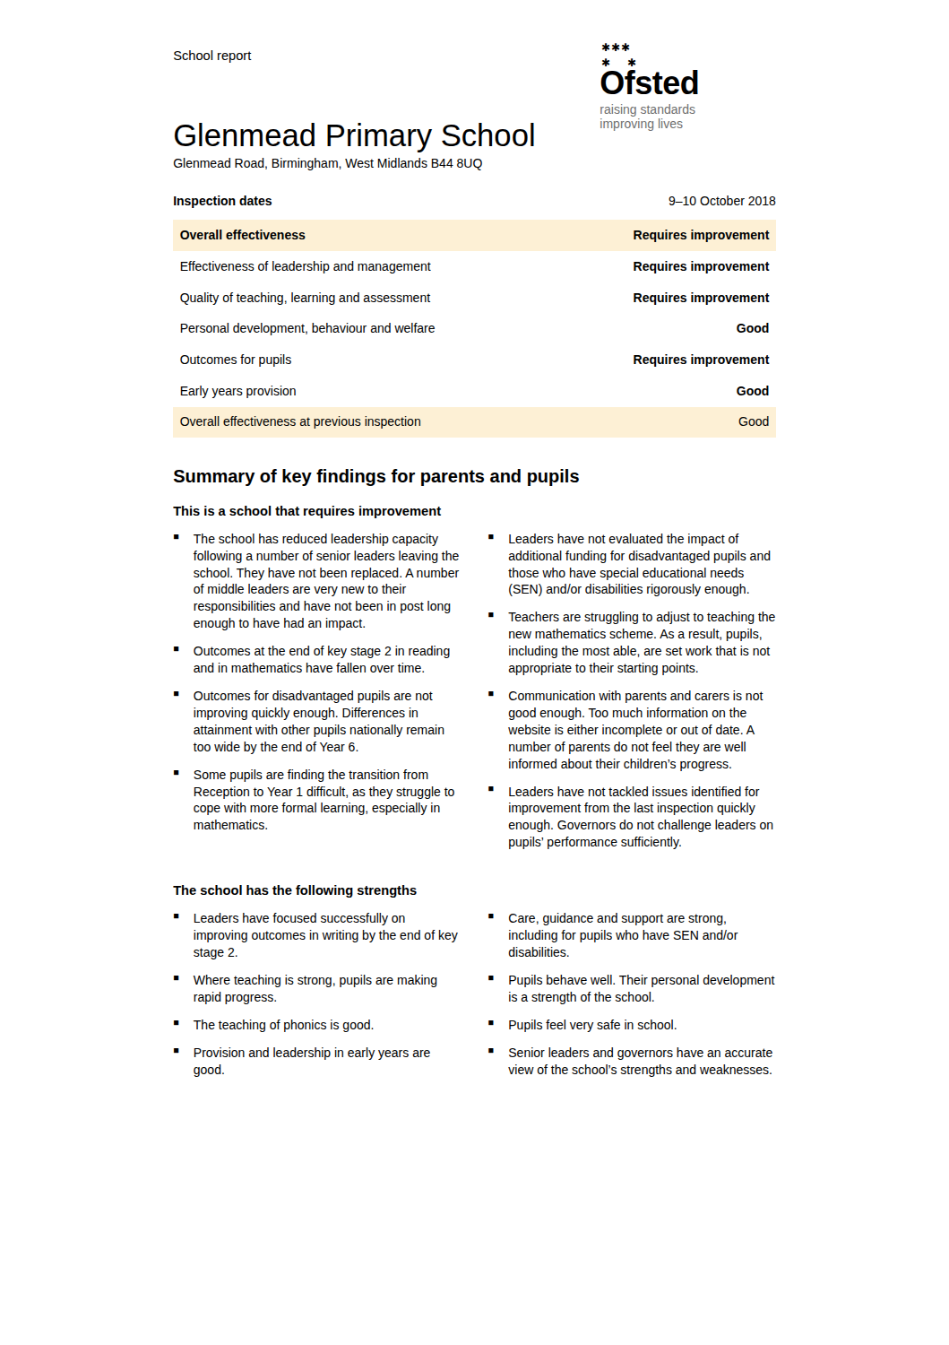✱✱✱
✱ ✱
Ofsted
raising standards
improving lives
School report
Glenmead Primary School
Glenmead Road, Birmingham, West Midlands B44 8UQ
Inspection dates 9–10 October 2018
| Overall effectiveness | Requires improvement |
| Effectiveness of leadership and management | Requires improvement |
| Quality of teaching, learning and assessment | Requires improvement |
| Personal development, behaviour and welfare | Good |
| Outcomes for pupils | Requires improvement |
| Early years provision | Good |
| Overall effectiveness at previous inspection | Good |
Summary of key findings for parents and pupils
This is a school that requires improvement
The school has reduced leadership capacity following a number of senior leaders leaving the school. They have not been replaced. A number of middle leaders are very new to their responsibilities and have not been in post long enough to have had an impact.
Outcomes at the end of key stage 2 in reading and in mathematics have fallen over time.
Outcomes for disadvantaged pupils are not improving quickly enough. Differences in attainment with other pupils nationally remain too wide by the end of Year 6.
Some pupils are finding the transition from Reception to Year 1 difficult, as they struggle to cope with more formal learning, especially in mathematics.
Leaders have not evaluated the impact of additional funding for disadvantaged pupils and those who have special educational needs (SEN) and/or disabilities rigorously enough.
Teachers are struggling to adjust to teaching the new mathematics scheme. As a result, pupils, including the most able, are set work that is not appropriate to their starting points.
Communication with parents and carers is not good enough. Too much information on the website is either incomplete or out of date. A number of parents do not feel they are well informed about their children’s progress.
Leaders have not tackled issues identified for improvement from the last inspection quickly enough. Governors do not challenge leaders on pupils’ performance sufficiently.
The school has the following strengths
Leaders have focused successfully on improving outcomes in writing by the end of key stage 2.
Where teaching is strong, pupils are making rapid progress.
The teaching of phonics is good.
Provision and leadership in early years are good.
Care, guidance and support are strong, including for pupils who have SEN and/or disabilities.
Pupils behave well. Their personal development is a strength of the school.
Pupils feel very safe in school.
Senior leaders and governors have an accurate view of the school’s strengths and weaknesses.